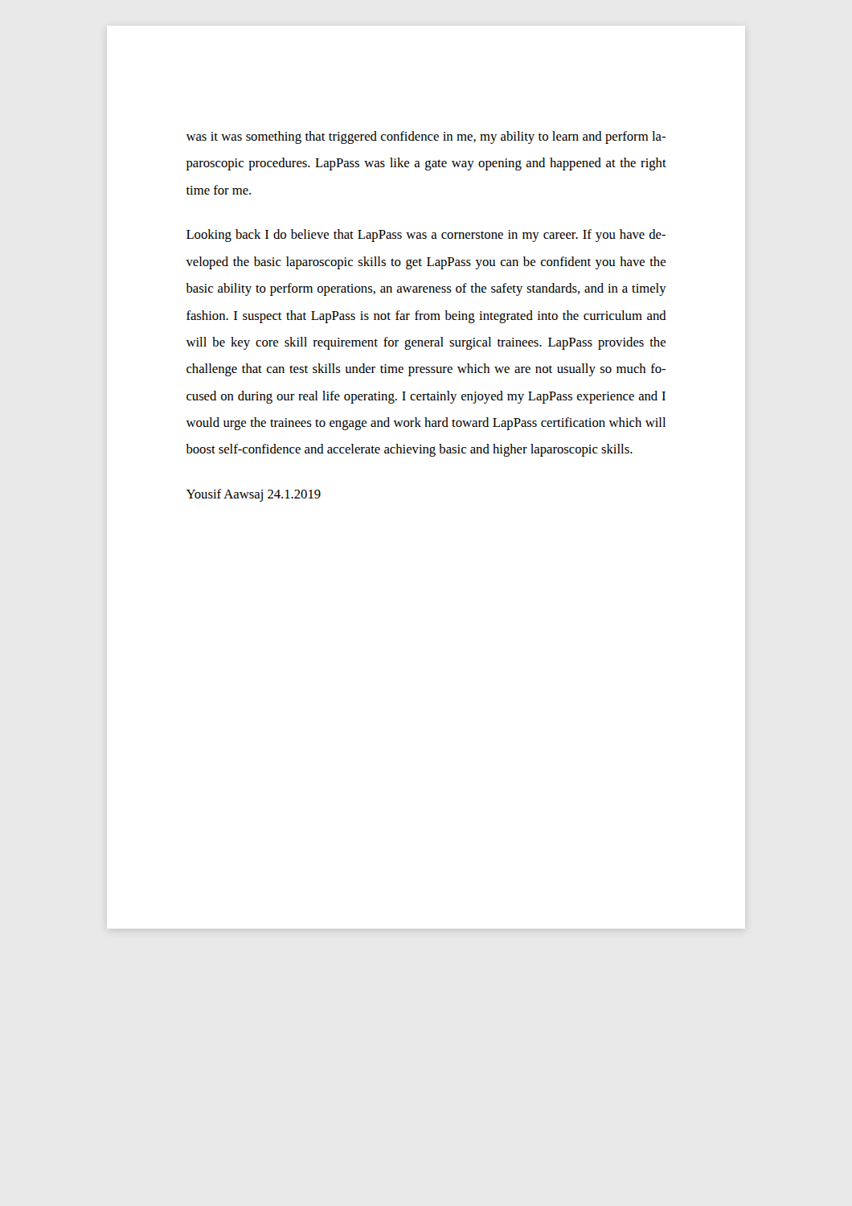was it was something that triggered confidence in me, my ability to learn and perform laparoscopic procedures. LapPass was like a gate way opening and happened at the right time for me.
Looking back I do believe that LapPass was a cornerstone in my career. If you have developed the basic laparoscopic skills to get LapPass you can be confident you have the basic ability to perform operations, an awareness of the safety standards, and in a timely fashion. I suspect that LapPass is not far from being integrated into the curriculum and will be key core skill requirement for general surgical trainees. LapPass provides the challenge that can test skills under time pressure which we are not usually so much focused on during our real life operating. I certainly enjoyed my LapPass experience and I would urge the trainees to engage and work hard toward LapPass certification which will boost self-confidence and accelerate achieving basic and higher laparoscopic skills.
Yousif Aawsaj 24.1.2019